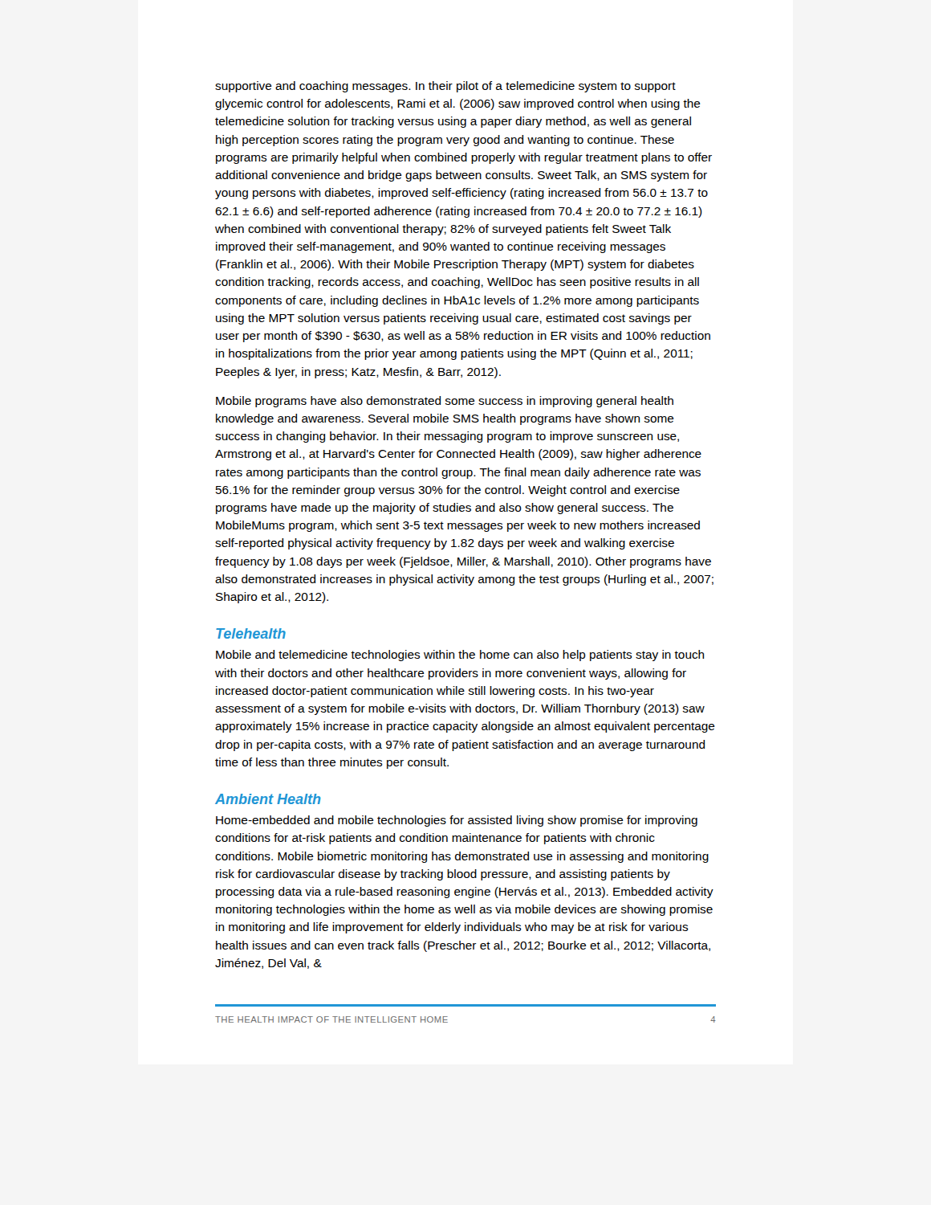supportive and coaching messages. In their pilot of a telemedicine system to support glycemic control for adolescents, Rami et al. (2006) saw improved control when using the telemedicine solution for tracking versus using a paper diary method, as well as general high perception scores rating the program very good and wanting to continue. These programs are primarily helpful when combined properly with regular treatment plans to offer additional convenience and bridge gaps between consults. Sweet Talk, an SMS system for young persons with diabetes, improved self-efficiency (rating increased from 56.0 ± 13.7 to 62.1 ± 6.6) and self-reported adherence (rating increased from 70.4 ± 20.0 to 77.2 ± 16.1) when combined with conventional therapy; 82% of surveyed patients felt Sweet Talk improved their self-management, and 90% wanted to continue receiving messages (Franklin et al., 2006). With their Mobile Prescription Therapy (MPT) system for diabetes condition tracking, records access, and coaching, WellDoc has seen positive results in all components of care, including declines in HbA1c levels of 1.2% more among participants using the MPT solution versus patients receiving usual care, estimated cost savings per user per month of $390 - $630, as well as a 58% reduction in ER visits and 100% reduction in hospitalizations from the prior year among patients using the MPT (Quinn et al., 2011; Peeples & Iyer, in press; Katz, Mesfin, & Barr, 2012).
Mobile programs have also demonstrated some success in improving general health knowledge and awareness. Several mobile SMS health programs have shown some success in changing behavior. In their messaging program to improve sunscreen use, Armstrong et al., at Harvard's Center for Connected Health (2009), saw higher adherence rates among participants than the control group. The final mean daily adherence rate was 56.1% for the reminder group versus 30% for the control. Weight control and exercise programs have made up the majority of studies and also show general success. The MobileMums program, which sent 3-5 text messages per week to new mothers increased self-reported physical activity frequency by 1.82 days per week and walking exercise frequency by 1.08 days per week (Fjeldsoe, Miller, & Marshall, 2010). Other programs have also demonstrated increases in physical activity among the test groups (Hurling et al., 2007; Shapiro et al., 2012).
Telehealth
Mobile and telemedicine technologies within the home can also help patients stay in touch with their doctors and other healthcare providers in more convenient ways, allowing for increased doctor-patient communication while still lowering costs. In his two-year assessment of a system for mobile e-visits with doctors, Dr. William Thornbury (2013) saw approximately 15% increase in practice capacity alongside an almost equivalent percentage drop in per-capita costs, with a 97% rate of patient satisfaction and an average turnaround time of less than three minutes per consult.
Ambient Health
Home-embedded and mobile technologies for assisted living show promise for improving conditions for at-risk patients and condition maintenance for patients with chronic conditions. Mobile biometric monitoring has demonstrated use in assessing and monitoring risk for cardiovascular disease by tracking blood pressure, and assisting patients by processing data via a rule-based reasoning engine (Hervás et al., 2013). Embedded activity monitoring technologies within the home as well as via mobile devices are showing promise in monitoring and life improvement for elderly individuals who may be at risk for various health issues and can even track falls (Prescher et al., 2012; Bourke et al., 2012; Villacorta, Jiménez, Del Val, &
The Health Impact of the Intelligent Home 4